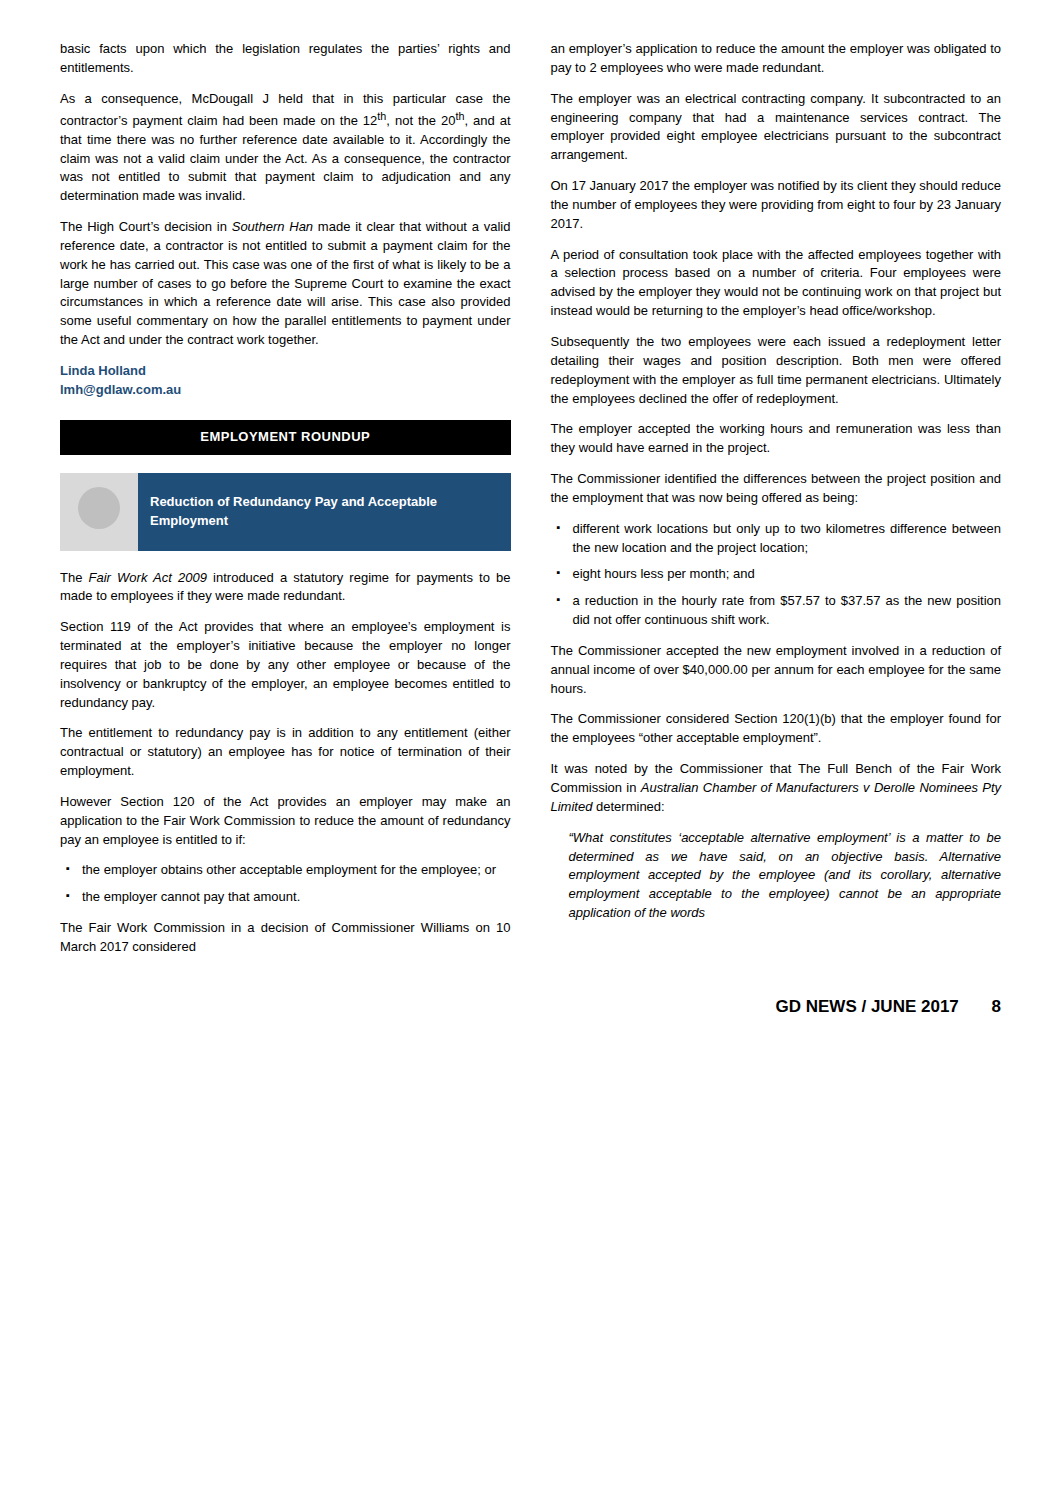basic facts upon which the legislation regulates the parties’ rights and entitlements.
As a consequence, McDougall J held that in this particular case the contractor’s payment claim had been made on the 12th, not the 20th, and at that time there was no further reference date available to it. Accordingly the claim was not a valid claim under the Act. As a consequence, the contractor was not entitled to submit that payment claim to adjudication and any determination made was invalid.
The High Court’s decision in Southern Han made it clear that without a valid reference date, a contractor is not entitled to submit a payment claim for the work he has carried out. This case was one of the first of what is likely to be a large number of cases to go before the Supreme Court to examine the exact circumstances in which a reference date will arise. This case also provided some useful commentary on how the parallel entitlements to payment under the Act and under the contract work together.
Linda Holland
lmh@gdlaw.com.au
EMPLOYMENT ROUNDUP
Reduction of Redundancy Pay and Acceptable Employment
The Fair Work Act 2009 introduced a statutory regime for payments to be made to employees if they were made redundant.
Section 119 of the Act provides that where an employee’s employment is terminated at the employer’s initiative because the employer no longer requires that job to be done by any other employee or because of the insolvency or bankruptcy of the employer, an employee becomes entitled to redundancy pay.
The entitlement to redundancy pay is in addition to any entitlement (either contractual or statutory) an employee has for notice of termination of their employment.
However Section 120 of the Act provides an employer may make an application to the Fair Work Commission to reduce the amount of redundancy pay an employee is entitled to if:
the employer obtains other acceptable employment for the employee; or
the employer cannot pay that amount.
The Fair Work Commission in a decision of Commissioner Williams on 10 March 2017 considered
an employer’s application to reduce the amount the employer was obligated to pay to 2 employees who were made redundant.
The employer was an electrical contracting company. It subcontracted to an engineering company that had a maintenance services contract. The employer provided eight employee electricians pursuant to the subcontract arrangement.
On 17 January 2017 the employer was notified by its client they should reduce the number of employees they were providing from eight to four by 23 January 2017.
A period of consultation took place with the affected employees together with a selection process based on a number of criteria. Four employees were advised by the employer they would not be continuing work on that project but instead would be returning to the employer’s head office/workshop.
Subsequently the two employees were each issued a redeployment letter detailing their wages and position description. Both men were offered redeployment with the employer as full time permanent electricians. Ultimately the employees declined the offer of redeployment.
The employer accepted the working hours and remuneration was less than they would have earned in the project.
The Commissioner identified the differences between the project position and the employment that was now being offered as being:
different work locations but only up to two kilometres difference between the new location and the project location;
eight hours less per month; and
a reduction in the hourly rate from $57.57 to $37.57 as the new position did not offer continuous shift work.
The Commissioner accepted the new employment involved in a reduction of annual income of over $40,000.00 per annum for each employee for the same hours.
The Commissioner considered Section 120(1)(b) that the employer found for the employees “other acceptable employment”.
It was noted by the Commissioner that The Full Bench of the Fair Work Commission in Australian Chamber of Manufacturers v Derolle Nominees Pty Limited determined:
“What constitutes ‘acceptable alternative employment’ is a matter to be determined as we have said, on an objective basis. Alternative employment accepted by the employee (and its corollary, alternative employment acceptable to the employee) cannot be an appropriate application of the words
GD NEWS / JUNE 2017 8